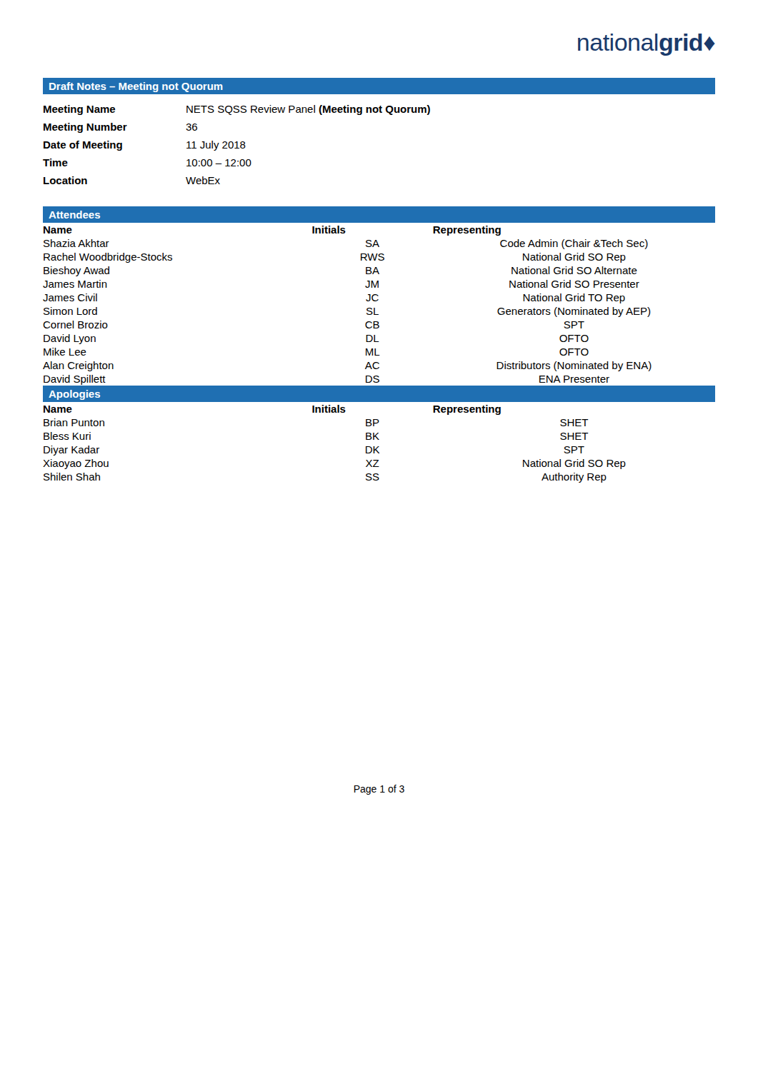national grid♦
Draft Notes – Meeting not Quorum
| Meeting Name | NETS SQSS Review Panel (Meeting not Quorum) |
| Meeting Number | 36 |
| Date of Meeting | 11 July 2018 |
| Time | 10:00 – 12:00 |
| Location | WebEx |
Attendees
| Name | Initials | Representing |
| --- | --- | --- |
| Shazia Akhtar | SA | Code Admin (Chair &Tech Sec) |
| Rachel Woodbridge-Stocks | RWS | National Grid SO Rep |
| Bieshoy Awad | BA | National Grid SO Alternate |
| James Martin | JM | National Grid SO Presenter |
| James Civil | JC | National Grid TO Rep |
| Simon Lord | SL | Generators (Nominated by AEP) |
| Cornel Brozio | CB | SPT |
| David Lyon | DL | OFTO |
| Mike Lee | ML | OFTO |
| Alan Creighton | AC | Distributors (Nominated by ENA) |
| David Spillett | DS | ENA Presenter |
Apologies
| Name | Initials | Representing |
| --- | --- | --- |
| Brian Punton | BP | SHET |
| Bless Kuri | BK | SHET |
| Diyar Kadar | DK | SPT |
| Xiaoyao Zhou | XZ | National Grid SO Rep |
| Shilen Shah | SS | Authority Rep |
Page 1 of 3